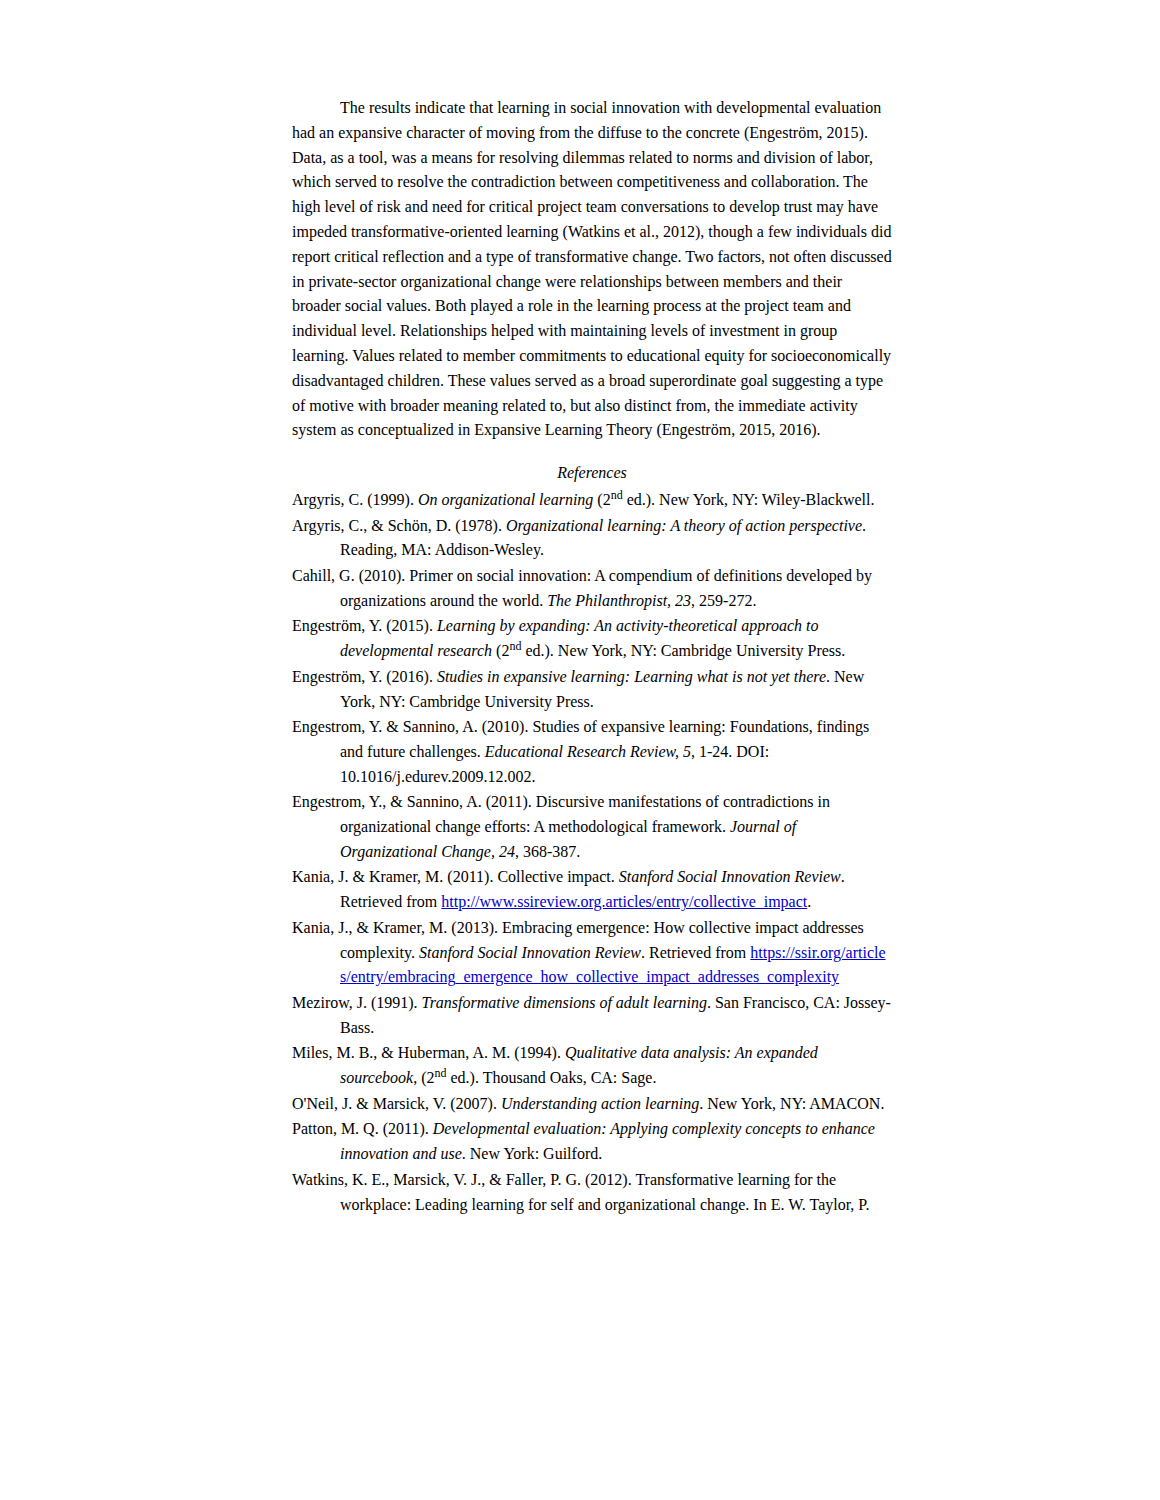The results indicate that learning in social innovation with developmental evaluation had an expansive character of moving from the diffuse to the concrete (Engeström, 2015). Data, as a tool, was a means for resolving dilemmas related to norms and division of labor, which served to resolve the contradiction between competitiveness and collaboration. The high level of risk and need for critical project team conversations to develop trust may have impeded transformative-oriented learning (Watkins et al., 2012), though a few individuals did report critical reflection and a type of transformative change. Two factors, not often discussed in private-sector organizational change were relationships between members and their broader social values. Both played a role in the learning process at the project team and individual level. Relationships helped with maintaining levels of investment in group learning. Values related to member commitments to educational equity for socioeconomically disadvantaged children. These values served as a broad superordinate goal suggesting a type of motive with broader meaning related to, but also distinct from, the immediate activity system as conceptualized in Expansive Learning Theory (Engeström, 2015, 2016).
References
Argyris, C. (1999). On organizational learning (2nd ed.). New York, NY: Wiley-Blackwell.
Argyris, C., & Schön, D. (1978). Organizational learning: A theory of action perspective. Reading, MA: Addison-Wesley.
Cahill, G. (2010). Primer on social innovation: A compendium of definitions developed by organizations around the world. The Philanthropist, 23, 259-272.
Engeström, Y. (2015). Learning by expanding: An activity-theoretical approach to developmental research (2nd ed.). New York, NY: Cambridge University Press.
Engeström, Y. (2016). Studies in expansive learning: Learning what is not yet there. New York, NY: Cambridge University Press.
Engestrom, Y. & Sannino, A. (2010). Studies of expansive learning: Foundations, findings and future challenges. Educational Research Review, 5, 1-24. DOI: 10.1016/j.edurev.2009.12.002.
Engestrom, Y., & Sannino, A. (2011). Discursive manifestations of contradictions in organizational change efforts: A methodological framework. Journal of Organizational Change, 24, 368-387.
Kania, J. & Kramer, M. (2011). Collective impact. Stanford Social Innovation Review. Retrieved from http://www.ssireview.org.articles/entry/collective_impact.
Kania, J., & Kramer, M. (2013). Embracing emergence: How collective impact addresses complexity. Stanford Social Innovation Review. Retrieved from https://ssir.org/articles/entry/embracing_emergence_how_collective_impact_addresses_complexity
Mezirow, J. (1991). Transformative dimensions of adult learning. San Francisco, CA: Jossey-Bass.
Miles, M. B., & Huberman, A. M. (1994). Qualitative data analysis: An expanded sourcebook, (2nd ed.). Thousand Oaks, CA: Sage.
O'Neil, J. & Marsick, V. (2007). Understanding action learning. New York, NY: AMACON.
Patton, M. Q. (2011). Developmental evaluation: Applying complexity concepts to enhance innovation and use. New York: Guilford.
Watkins, K. E., Marsick, V. J., & Faller, P. G. (2012). Transformative learning for the workplace: Leading learning for self and organizational change. In E. W. Taylor, P.